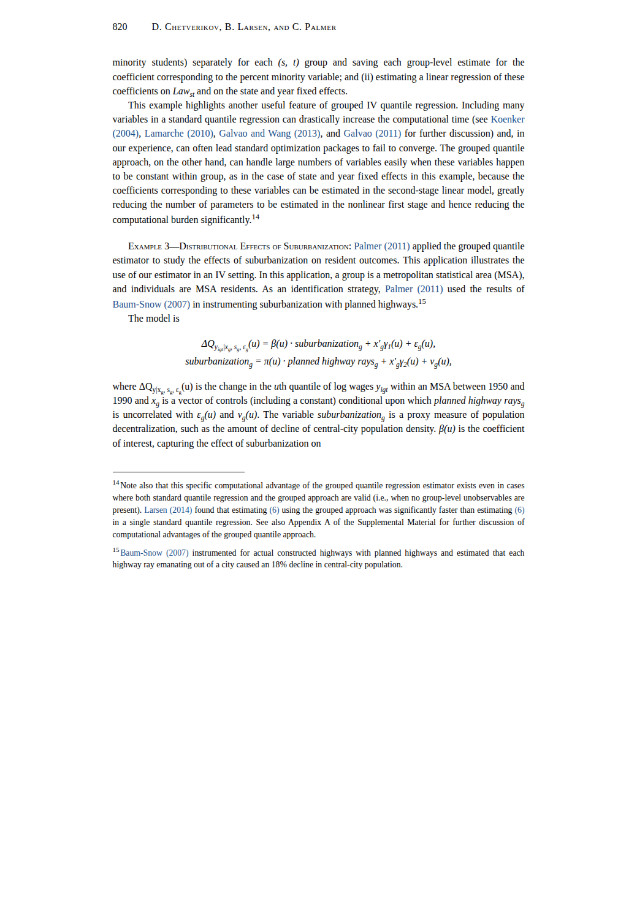820 D. Chetverikov, B. Larsen, and C. Palmer
minority students) separately for each (s, t) group and saving each group-level estimate for the coefficient corresponding to the percent minority variable; and (ii) estimating a linear regression of these coefficients on Lawst and on the state and year fixed effects.
This example highlights another useful feature of grouped IV quantile regression. Including many variables in a standard quantile regression can drastically increase the computational time (see Koenker (2004), Lamarche (2010), Galvao and Wang (2013), and Galvao (2011) for further discussion) and, in our experience, can often lead standard optimization packages to fail to converge. The grouped quantile approach, on the other hand, can handle large numbers of variables easily when these variables happen to be constant within group, as in the case of state and year fixed effects in this example, because the coefficients corresponding to these variables can be estimated in the second-stage linear model, greatly reducing the number of parameters to be estimated in the nonlinear first stage and hence reducing the computational burden significantly.14
Example 3—Distributional Effects of Suburbanization: Palmer (2011) applied the grouped quantile estimator to study the effects of suburbanization on resident outcomes. This application illustrates the use of our estimator in an IV setting. In this application, a group is a metropolitan statistical area (MSA), and individuals are MSA residents. As an identification strategy, Palmer (2011) used the results of Baum-Snow (2007) in instrumenting suburbanization with planned highways.15
The model is
ΔQyigt|xg, sg, εg(u) = β(u) · suburbanizationg + x′gγ1(u) + εg(u),
suburbanizationg = π(u) · planned highway raysg + x′gγ2(u) + vg(u),
where ΔQy|xg, sg, εg(u) is the change in the uth quantile of log wages yigt within an MSA between 1950 and 1990 and xg is a vector of controls (including a constant) conditional upon which planned highway raysg is uncorrelated with εg(u) and vg(u). The variable suburbanizationg is a proxy measure of population decentralization, such as the amount of decline of central-city population density. β(u) is the coefficient of interest, capturing the effect of suburbanization on
14 Note also that this specific computational advantage of the grouped quantile regression estimator exists even in cases where both standard quantile regression and the grouped approach are valid (i.e., when no group-level unobservables are present). Larsen (2014) found that estimating (6) using the grouped approach was significantly faster than estimating (6) in a single standard quantile regression. See also Appendix A of the Supplemental Material for further discussion of computational advantages of the grouped quantile approach.
15 Baum-Snow (2007) instrumented for actual constructed highways with planned highways and estimated that each highway ray emanating out of a city caused an 18% decline in central-city population.